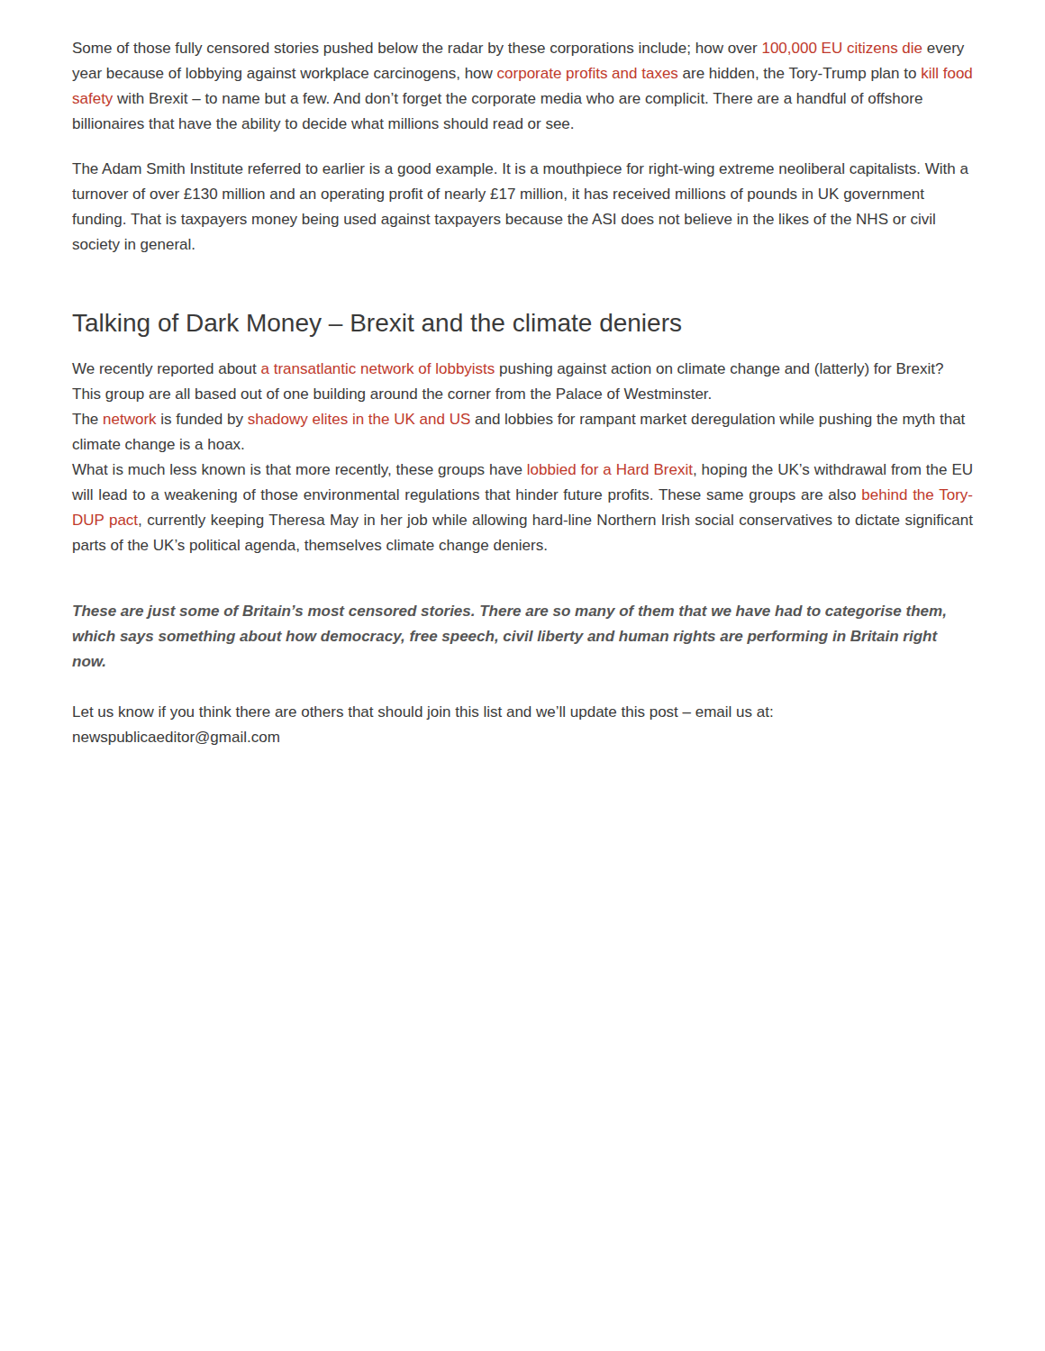Some of those fully censored stories pushed below the radar by these corporations include; how over 100,000 EU citizens die every year because of lobbying against workplace carcinogens, how corporate profits and taxes are hidden, the Tory-Trump plan to kill food safety with Brexit – to name but a few. And don’t forget the corporate media who are complicit. There are a handful of offshore billionaires that have the ability to decide what millions should read or see.
The Adam Smith Institute referred to earlier is a good example. It is a mouthpiece for right-wing extreme neoliberal capitalists. With a turnover of over £130 million and an operating profit of nearly £17 million, it has received millions of pounds in UK government funding. That is taxpayers money being used against taxpayers because the ASI does not believe in the likes of the NHS or civil society in general.
Talking of Dark Money – Brexit and the climate deniers
We recently reported about a transatlantic network of lobbyists pushing against action on climate change and (latterly) for Brexit? This group are all based out of one building around the corner from the Palace of Westminster.
The network is funded by shadowy elites in the UK and US and lobbies for rampant market deregulation while pushing the myth that climate change is a hoax.
What is much less known is that more recently, these groups have lobbied for a Hard Brexit, hoping the UK’s withdrawal from the EU will lead to a weakening of those environmental regulations that hinder future profits. These same groups are also behind the Tory-DUP pact, currently keeping Theresa May in her job while allowing hard-line Northern Irish social conservatives to dictate significant parts of the UK’s political agenda, themselves climate change deniers.
These are just some of Britain’s most censored stories. There are so many of them that we have had to categorise them, which says something about how democracy, free speech, civil liberty and human rights are performing in Britain right now.
Let us know if you think there are others that should join this list and we’ll update this post – email us at: newspublicaeditor@gmail.com